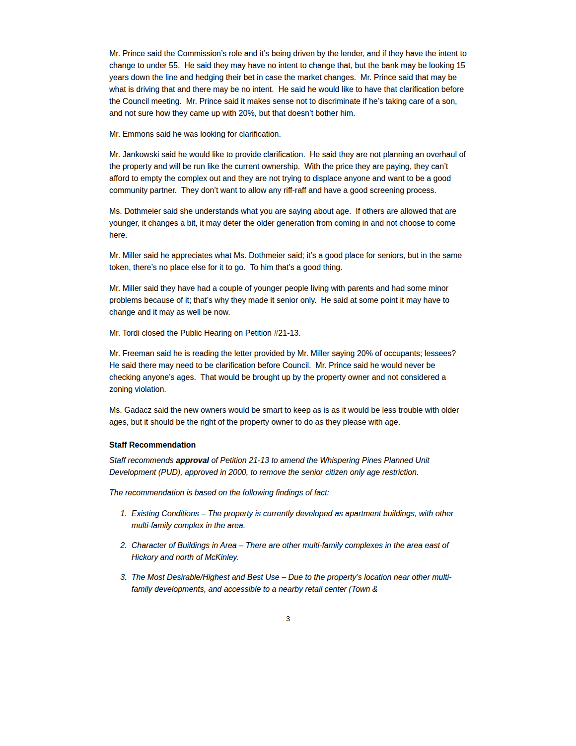Mr. Prince said the Commission’s role and it’s being driven by the lender, and if they have the intent to change to under 55. He said they may have no intent to change that, but the bank may be looking 15 years down the line and hedging their bet in case the market changes. Mr. Prince said that may be what is driving that and there may be no intent. He said he would like to have that clarification before the Council meeting. Mr. Prince said it makes sense not to discriminate if he’s taking care of a son, and not sure how they came up with 20%, but that doesn’t bother him.
Mr. Emmons said he was looking for clarification.
Mr. Jankowski said he would like to provide clarification. He said they are not planning an overhaul of the property and will be run like the current ownership. With the price they are paying, they can’t afford to empty the complex out and they are not trying to displace anyone and want to be a good community partner. They don’t want to allow any riff-raff and have a good screening process.
Ms. Dothmeier said she understands what you are saying about age. If others are allowed that are younger, it changes a bit, it may deter the older generation from coming in and not choose to come here.
Mr. Miller said he appreciates what Ms. Dothmeier said; it’s a good place for seniors, but in the same token, there’s no place else for it to go. To him that’s a good thing.
Mr. Miller said they have had a couple of younger people living with parents and had some minor problems because of it; that’s why they made it senior only. He said at some point it may have to change and it may as well be now.
Mr. Tordi closed the Public Hearing on Petition #21-13.
Mr. Freeman said he is reading the letter provided by Mr. Miller saying 20% of occupants; lessees? He said there may need to be clarification before Council. Mr. Prince said he would never be checking anyone’s ages. That would be brought up by the property owner and not considered a zoning violation.
Ms. Gadacz said the new owners would be smart to keep as is as it would be less trouble with older ages, but it should be the right of the property owner to do as they please with age.
Staff Recommendation
Staff recommends approval of Petition 21-13 to amend the Whispering Pines Planned Unit Development (PUD), approved in 2000, to remove the senior citizen only age restriction.
The recommendation is based on the following findings of fact:
Existing Conditions – The property is currently developed as apartment buildings, with other multi-family complex in the area.
Character of Buildings in Area – There are other multi-family complexes in the area east of Hickory and north of McKinley.
The Most Desirable/Highest and Best Use – Due to the property’s location near other multi-family developments, and accessible to a nearby retail center (Town &
3